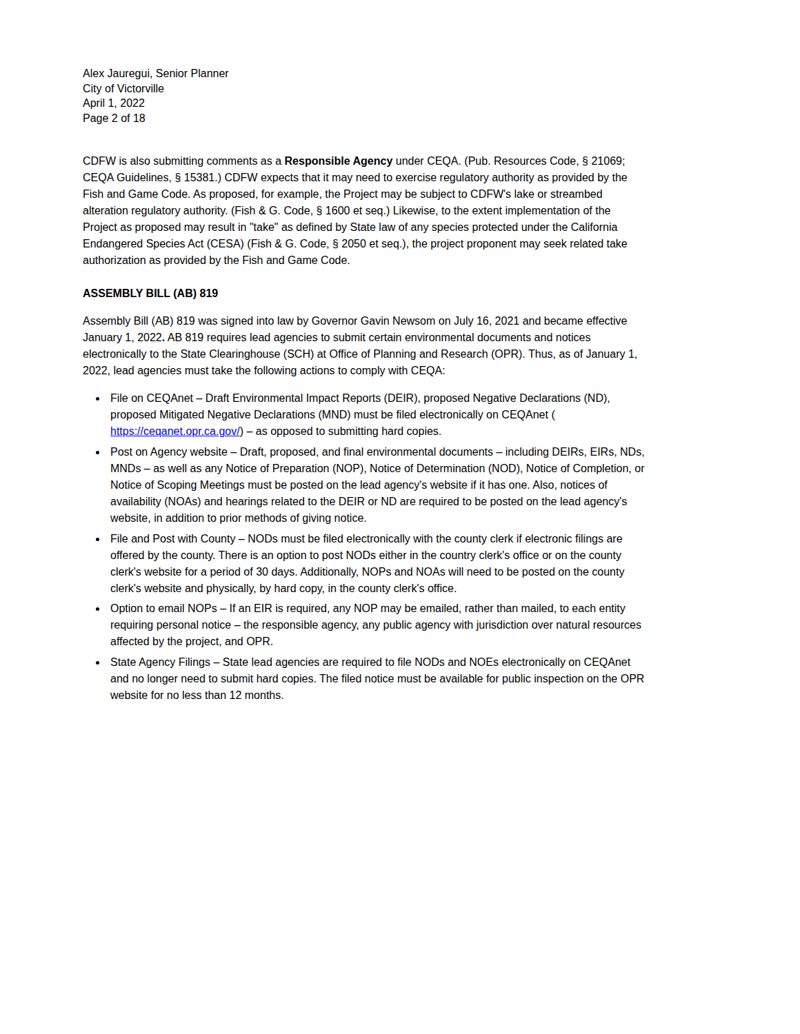Alex Jauregui, Senior Planner
City of Victorville
April 1, 2022
Page 2 of 18
CDFW is also submitting comments as a Responsible Agency under CEQA. (Pub. Resources Code, § 21069; CEQA Guidelines, § 15381.) CDFW expects that it may need to exercise regulatory authority as provided by the Fish and Game Code. As proposed, for example, the Project may be subject to CDFW's lake or streambed alteration regulatory authority. (Fish & G. Code, § 1600 et seq.) Likewise, to the extent implementation of the Project as proposed may result in "take" as defined by State law of any species protected under the California Endangered Species Act (CESA) (Fish & G. Code, § 2050 et seq.), the project proponent may seek related take authorization as provided by the Fish and Game Code.
ASSEMBLY BILL (AB) 819
Assembly Bill (AB) 819 was signed into law by Governor Gavin Newsom on July 16, 2021 and became effective January 1, 2022. AB 819 requires lead agencies to submit certain environmental documents and notices electronically to the State Clearinghouse (SCH) at Office of Planning and Research (OPR). Thus, as of January 1, 2022, lead agencies must take the following actions to comply with CEQA:
File on CEQAnet – Draft Environmental Impact Reports (DEIR), proposed Negative Declarations (ND), proposed Mitigated Negative Declarations (MND) must be filed electronically on CEQAnet ( https://ceqanet.opr.ca.gov/) – as opposed to submitting hard copies.
Post on Agency website – Draft, proposed, and final environmental documents – including DEIRs, EIRs, NDs, MNDs – as well as any Notice of Preparation (NOP), Notice of Determination (NOD), Notice of Completion, or Notice of Scoping Meetings must be posted on the lead agency's website if it has one. Also, notices of availability (NOAs) and hearings related to the DEIR or ND are required to be posted on the lead agency's website, in addition to prior methods of giving notice.
File and Post with County – NODs must be filed electronically with the county clerk if electronic filings are offered by the county. There is an option to post NODs either in the country clerk's office or on the county clerk's website for a period of 30 days. Additionally, NOPs and NOAs will need to be posted on the county clerk's website and physically, by hard copy, in the county clerk's office.
Option to email NOPs – If an EIR is required, any NOP may be emailed, rather than mailed, to each entity requiring personal notice – the responsible agency, any public agency with jurisdiction over natural resources affected by the project, and OPR.
State Agency Filings – State lead agencies are required to file NODs and NOEs electronically on CEQAnet and no longer need to submit hard copies. The filed notice must be available for public inspection on the OPR website for no less than 12 months.